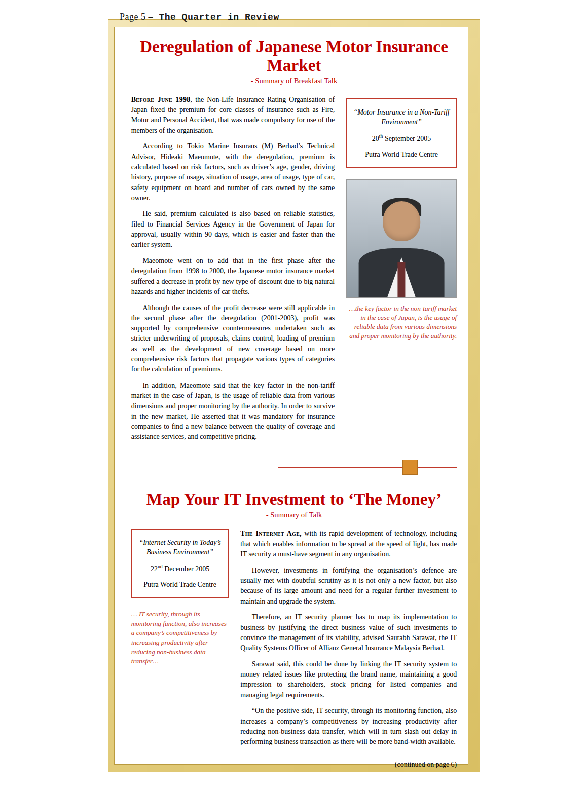Page 5 – The Quarter in Review
Deregulation of Japanese Motor Insurance Market
- Summary of Breakfast Talk
Before June 1998, the Non-Life Insurance Rating Organisation of Japan fixed the premium for core classes of insurance such as Fire, Motor and Personal Accident, that was made compulsory for use of the members of the organisation.
According to Tokio Marine Insurans (M) Berhad’s Technical Advisor, Hideaki Maeomote, with the deregulation, premium is calculated based on risk factors, such as driver’s age, gender, driving history, purpose of usage, situation of usage, area of usage, type of car, safety equipment on board and number of cars owned by the same owner.
He said, premium calculated is also based on reliable statistics, filed to Financial Services Agency in the Government of Japan for approval, usually within 90 days, which is easier and faster than the earlier system.
Maeomote went on to add that in the first phase after the deregulation from 1998 to 2000, the Japanese motor insurance market suffered a decrease in profit by new type of discount due to big natural hazards and higher incidents of car thefts.
Although the causes of the profit decrease were still applicable in the second phase after the deregulation (2001-2003), profit was supported by comprehensive countermeasures undertaken such as stricter underwriting of proposals, claims control, loading of premium as well as the development of new coverage based on more comprehensive risk factors that propagate various types of categories for the calculation of premiums.
In addition, Maeomote said that the key factor in the non-tariff market in the case of Japan, is the usage of reliable data from various dimensions and proper monitoring by the authority. In order to survive in the new market, He asserted that it was mandatory for insurance companies to find a new balance between the quality of coverage and assistance services, and competitive pricing.
“Motor Insurance in a Non-Tariff Environment” 20th September 2005 Putra World Trade Centre
…the key factor in the non-tariff market in the case of Japan, is the usage of reliable data from various dimensions and proper monitoring by the authority.
Map Your IT Investment to ‘The Money’
- Summary of Talk
“Internet Security in Today’s Business Environment” 22nd December 2005 Putra World Trade Centre
… IT security, through its monitoring function, also increases a company’s competitiveness by increasing productivity after reducing non-business data transfer…
The Internet Age, with its rapid development of technology, including that which enables information to be spread at the speed of light, has made IT security a must-have segment in any organisation.
However, investments in fortifying the organisation’s defence are usually met with doubtful scrutiny as it is not only a new factor, but also because of its large amount and need for a regular further investment to maintain and upgrade the system.
Therefore, an IT security planner has to map its implementation to business by justifying the direct business value of such investments to convince the management of its viability, advised Saurabh Sarawat, the IT Quality Systems Officer of Allianz General Insurance Malaysia Berhad.
Sarawat said, this could be done by linking the IT security system to money related issues like protecting the brand name, maintaining a good impression to shareholders, stock pricing for listed companies and managing legal requirements.
“On the positive side, IT security, through its monitoring function, also increases a company’s competitiveness by increasing productivity after reducing non-business data transfer, which will in turn slash out delay in performing business transaction as there will be more band-width available.
(continued on page 6)